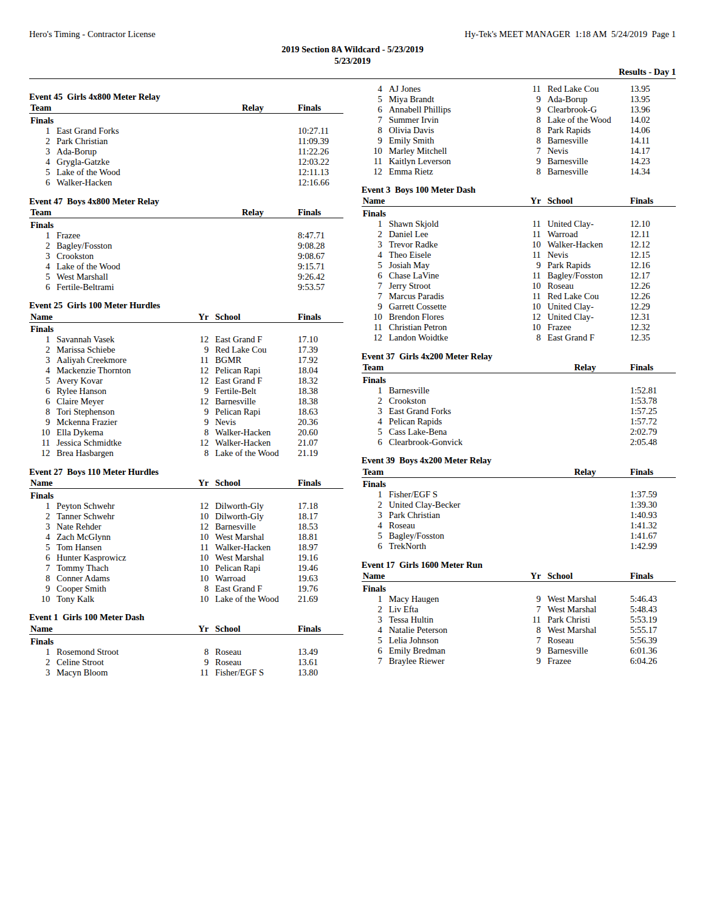Hero's Timing - Contractor License
Hy-Tek's MEET MANAGER 1:18 AM 5/24/2019 Page 1
2019 Section 8A Wildcard - 5/23/2019
5/23/2019
Results - Day 1
Event 45 Girls 4x800 Meter Relay
| Team | Relay | Finals |
| --- | --- | --- |
| Finals |
| 1 | East Grand Forks | | 10:27.11 |
| 2 | Park Christian | | 11:09.39 |
| 3 | Ada-Borup | | 11:22.26 |
| 4 | Grygla-Gatzke | | 12:03.22 |
| 5 | Lake of the Wood | | 12:11.13 |
| 6 | Walker-Hacken | | 12:16.66 |
Event 47 Boys 4x800 Meter Relay
| Team | Relay | Finals |
| --- | --- | --- |
| Finals |
| 1 | Frazee | | 8:47.71 |
| 2 | Bagley/Fosston | | 9:08.28 |
| 3 | Crookston | | 9:08.67 |
| 4 | Lake of the Wood | | 9:15.71 |
| 5 | West Marshall | | 9:26.42 |
| 6 | Fertile-Beltrami | | 9:53.57 |
Event 25 Girls 100 Meter Hurdles
| Name | Yr | School | Finals |
| --- | --- | --- | --- |
| Finals |
| 1 | Savannah Vasek | 12 | East Grand F | 17.10 |
| 2 | Marissa Schiebe | 9 | Red Lake Cou | 17.39 |
| 3 | Aaliyah Creekmore | 11 | BGMR | 17.92 |
| 4 | Mackenzie Thornton | 12 | Pelican Rapi | 18.04 |
| 5 | Avery Kovar | 12 | East Grand F | 18.32 |
| 6 | Rylee Hanson | 9 | Fertile-Belt | 18.38 |
| 6 | Claire Meyer | 12 | Barnesville | 18.38 |
| 8 | Tori Stephenson | 9 | Pelican Rapi | 18.63 |
| 9 | Mckenna Frazier | 9 | Nevis | 20.36 |
| 10 | Ella Dykema | 8 | Walker-Hacken | 20.60 |
| 11 | Jessica Schmidtke | 12 | Walker-Hacken | 21.07 |
| 12 | Brea Hasbargen | 8 | Lake of the Wood | 21.19 |
Event 27 Boys 110 Meter Hurdles
| Name | Yr | School | Finals |
| --- | --- | --- | --- |
| Finals |
| 1 | Peyton Schwehr | 12 | Dilworth-Gly | 17.18 |
| 2 | Tanner Schwehr | 10 | Dilworth-Gly | 18.17 |
| 3 | Nate Rehder | 12 | Barnesville | 18.53 |
| 4 | Zach McGlynn | 10 | West Marshal | 18.81 |
| 5 | Tom Hansen | 11 | Walker-Hacken | 18.97 |
| 6 | Hunter Kasprowicz | 10 | West Marshal | 19.16 |
| 7 | Tommy Thach | 10 | Pelican Rapi | 19.46 |
| 8 | Conner Adams | 10 | Warroad | 19.63 |
| 9 | Cooper Smith | 8 | East Grand F | 19.76 |
| 10 | Tony Kalk | 10 | Lake of the Wood | 21.69 |
Event 1 Girls 100 Meter Dash
| Name | Yr | School | Finals |
| --- | --- | --- | --- |
| Finals |
| 1 | Rosemond Stroot | 8 | Roseau | 13.49 |
| 2 | Celine Stroot | 9 | Roseau | 13.61 |
| 3 | Macyn Bloom | 11 | Fisher/EGF S | 13.80 |
| 4 | AJ Jones | 11 | Red Lake Cou | 13.95 |
| 5 | Miya Brandt | 9 | Ada-Borup | 13.95 |
| 6 | Annabell Phillips | 9 | Clearbrook-G | 13.96 |
| 7 | Summer Irvin | 8 | Lake of the Wood | 14.02 |
| 8 | Olivia Davis | 8 | Park Rapids | 14.06 |
| 9 | Emily Smith | 8 | Barnesville | 14.11 |
| 10 | Marley Mitchell | 7 | Nevis | 14.17 |
| 11 | Kaitlyn Leverson | 9 | Barnesville | 14.23 |
| 12 | Emma Rietz | 8 | Barnesville | 14.34 |
Event 3 Boys 100 Meter Dash
| Name | Yr | School | Finals |
| --- | --- | --- | --- |
| Finals |
| 1 | Shawn Skjold | 11 | United Clay- | 12.10 |
| 2 | Daniel Lee | 11 | Warroad | 12.11 |
| 3 | Trevor Radke | 10 | Walker-Hacken | 12.12 |
| 4 | Theo Eisele | 11 | Nevis | 12.15 |
| 5 | Josiah May | 9 | Park Rapids | 12.16 |
| 6 | Chase LaVine | 11 | Bagley/Fosston | 12.17 |
| 7 | Jerry Stroot | 10 | Roseau | 12.26 |
| 7 | Marcus Paradis | 11 | Red Lake Cou | 12.26 |
| 9 | Garrett Cossette | 10 | United Clay- | 12.29 |
| 10 | Brendon Flores | 12 | United Clay- | 12.31 |
| 11 | Christian Petron | 10 | Frazee | 12.32 |
| 12 | Landon Woidtke | 8 | East Grand F | 12.35 |
Event 37 Girls 4x200 Meter Relay
| Team | Relay | Finals |
| --- | --- | --- |
| Finals |
| 1 | Barnesville | | 1:52.81 |
| 2 | Crookston | | 1:53.78 |
| 3 | East Grand Forks | | 1:57.25 |
| 4 | Pelican Rapids | | 1:57.72 |
| 5 | Cass Lake-Bena | | 2:02.79 |
| 6 | Clearbrook-Gonvick | | 2:05.48 |
Event 39 Boys 4x200 Meter Relay
| Team | Relay | Finals |
| --- | --- | --- |
| Finals |
| 1 | Fisher/EGF S | | 1:37.59 |
| 2 | United Clay-Becker | | 1:39.30 |
| 3 | Park Christian | | 1:40.93 |
| 4 | Roseau | | 1:41.32 |
| 5 | Bagley/Fosston | | 1:41.67 |
| 6 | TrekNorth | | 1:42.99 |
Event 17 Girls 1600 Meter Run
| Name | Yr | School | Finals |
| --- | --- | --- | --- |
| Finals |
| 1 | Macy Haugen | 9 | West Marshal | 5:46.43 |
| 2 | Liv Efta | 7 | West Marshal | 5:48.43 |
| 3 | Tessa Hultin | 11 | Park Christi | 5:53.19 |
| 4 | Natalie Peterson | 8 | West Marshal | 5:55.17 |
| 5 | Lelia Johnson | 7 | Roseau | 5:56.39 |
| 6 | Emily Bredman | 9 | Barnesville | 6:01.36 |
| 7 | Braylee Riewer | 9 | Frazee | 6:04.26 |